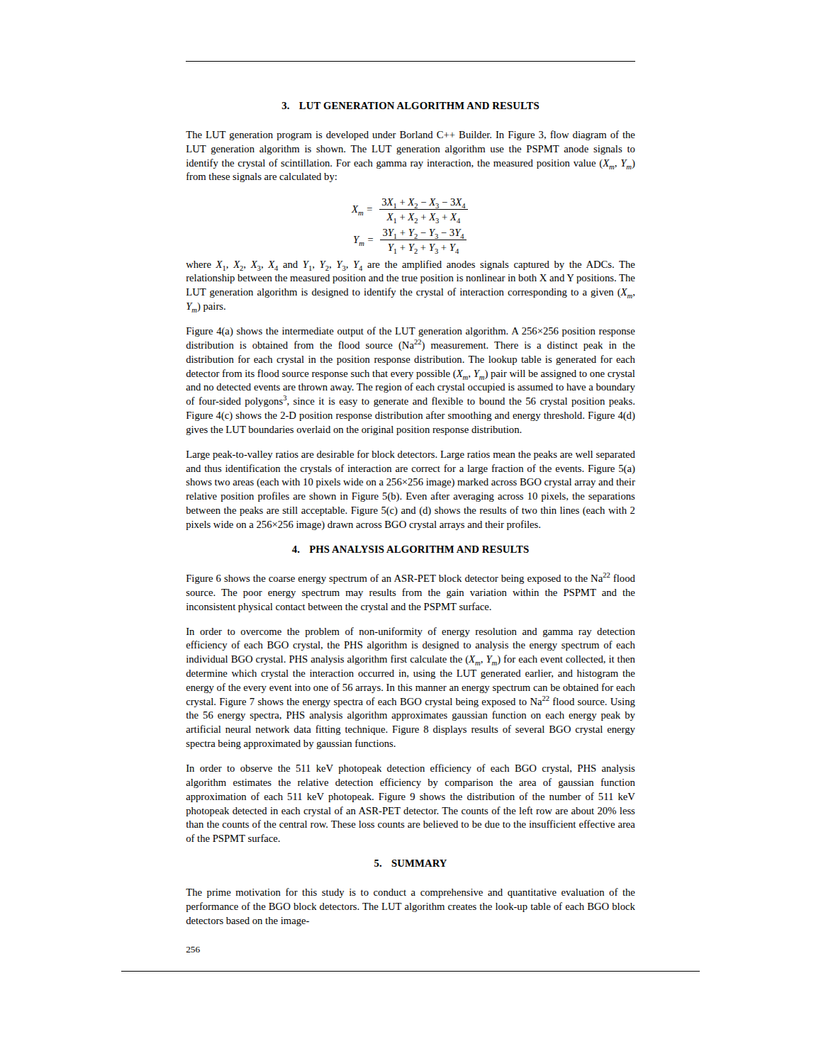3. LUT GENERATION ALGORITHM AND RESULTS
The LUT generation program is developed under Borland C++ Builder. In Figure 3, flow diagram of the LUT generation algorithm is shown. The LUT generation algorithm use the PSPMT anode signals to identify the crystal of scintillation. For each gamma ray interaction, the measured position value (Xm, Ym) from these signals are calculated by:
Xm = 3X1 + X2 − X3 − 3X4 X1 + X2 + X3 + X4 Ym = 3Y1 + Y2 − Y3 − 3Y4 Y1 + Y2 + Y3 + Y4
where X1, X2, X3, X4 and Y1, Y2, Y3, Y4 are the amplified anodes signals captured by the ADCs. The relationship between the measured position and the true position is nonlinear in both X and Y positions. The LUT generation algorithm is designed to identify the crystal of interaction corresponding to a given (Xm, Ym) pairs.
Figure 4(a) shows the intermediate output of the LUT generation algorithm. A 256×256 position response distribution is obtained from the flood source (Na22) measurement. There is a distinct peak in the distribution for each crystal in the position response distribution. The lookup table is generated for each detector from its flood source response such that every possible (Xm, Ym) pair will be assigned to one crystal and no detected events are thrown away. The region of each crystal occupied is assumed to have a boundary of four-sided polygons3, since it is easy to generate and flexible to bound the 56 crystal position peaks. Figure 4(c) shows the 2-D position response distribution after smoothing and energy threshold. Figure 4(d) gives the LUT boundaries overlaid on the original position response distribution.
Large peak-to-valley ratios are desirable for block detectors. Large ratios mean the peaks are well separated and thus identification the crystals of interaction are correct for a large fraction of the events. Figure 5(a) shows two areas (each with 10 pixels wide on a 256×256 image) marked across BGO crystal array and their relative position profiles are shown in Figure 5(b). Even after averaging across 10 pixels, the separations between the peaks are still acceptable. Figure 5(c) and (d) shows the results of two thin lines (each with 2 pixels wide on a 256×256 image) drawn across BGO crystal arrays and their profiles.
4. PHS ANALYSIS ALGORITHM AND RESULTS
Figure 6 shows the coarse energy spectrum of an ASR-PET block detector being exposed to the Na22 flood source. The poor energy spectrum may results from the gain variation within the PSPMT and the inconsistent physical contact between the crystal and the PSPMT surface.
In order to overcome the problem of non-uniformity of energy resolution and gamma ray detection efficiency of each BGO crystal, the PHS algorithm is designed to analysis the energy spectrum of each individual BGO crystal. PHS analysis algorithm first calculate the (Xm, Ym) for each event collected, it then determine which crystal the interaction occurred in, using the LUT generated earlier, and histogram the energy of the every event into one of 56 arrays. In this manner an energy spectrum can be obtained for each crystal. Figure 7 shows the energy spectra of each BGO crystal being exposed to Na22 flood source. Using the 56 energy spectra, PHS analysis algorithm approximates gaussian function on each energy peak by artificial neural network data fitting technique. Figure 8 displays results of several BGO crystal energy spectra being approximated by gaussian functions.
In order to observe the 511 keV photopeak detection efficiency of each BGO crystal, PHS analysis algorithm estimates the relative detection efficiency by comparison the area of gaussian function approximation of each 511 keV photopeak. Figure 9 shows the distribution of the number of 511 keV photopeak detected in each crystal of an ASR-PET detector. The counts of the left row are about 20% less than the counts of the central row. These loss counts are believed to be due to the insufficient effective area of the PSPMT surface.
5. SUMMARY
The prime motivation for this study is to conduct a comprehensive and quantitative evaluation of the performance of the BGO block detectors. The LUT algorithm creates the look-up table of each BGO block detectors based on the image-
256